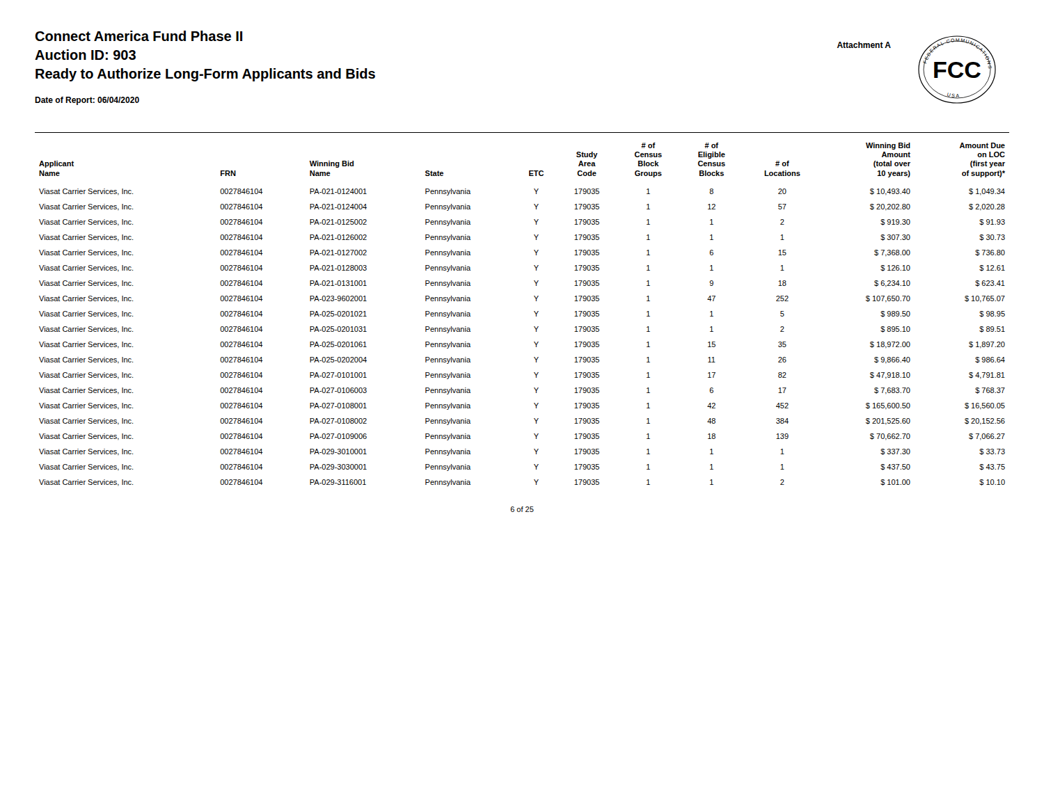Attachment A
FCC FEDERAL COMMUNICATIONS COMMISSION USA
Connect America Fund Phase II
Auction ID: 903
Ready to Authorize Long-Form Applicants and Bids
Date of Report: 06/04/2020
| Applicant Name | FRN | Winning Bid Name | State | ETC | Study Area Code | # of Census Block Groups | # of Eligible Census Blocks | # of Locations | Winning Bid Amount (total over 10 years) | Amount Due on LOC (first year of support)* |
| --- | --- | --- | --- | --- | --- | --- | --- | --- | --- | --- |
| Viasat Carrier Services, Inc. | 0027846104 | PA-021-0124001 | Pennsylvania | Y | 179035 | 1 | 8 | 20 | $ 10,493.40 | $ 1,049.34 |
| Viasat Carrier Services, Inc. | 0027846104 | PA-021-0124004 | Pennsylvania | Y | 179035 | 1 | 12 | 57 | $ 20,202.80 | $ 2,020.28 |
| Viasat Carrier Services, Inc. | 0027846104 | PA-021-0125002 | Pennsylvania | Y | 179035 | 1 | 1 | 2 | $ 919.30 | $ 91.93 |
| Viasat Carrier Services, Inc. | 0027846104 | PA-021-0126002 | Pennsylvania | Y | 179035 | 1 | 1 | 1 | $ 307.30 | $ 30.73 |
| Viasat Carrier Services, Inc. | 0027846104 | PA-021-0127002 | Pennsylvania | Y | 179035 | 1 | 6 | 15 | $ 7,368.00 | $ 736.80 |
| Viasat Carrier Services, Inc. | 0027846104 | PA-021-0128003 | Pennsylvania | Y | 179035 | 1 | 1 | 1 | $ 126.10 | $ 12.61 |
| Viasat Carrier Services, Inc. | 0027846104 | PA-021-0131001 | Pennsylvania | Y | 179035 | 1 | 9 | 18 | $ 6,234.10 | $ 623.41 |
| Viasat Carrier Services, Inc. | 0027846104 | PA-023-9602001 | Pennsylvania | Y | 179035 | 1 | 47 | 252 | $ 107,650.70 | $ 10,765.07 |
| Viasat Carrier Services, Inc. | 0027846104 | PA-025-0201021 | Pennsylvania | Y | 179035 | 1 | 1 | 5 | $ 989.50 | $ 98.95 |
| Viasat Carrier Services, Inc. | 0027846104 | PA-025-0201031 | Pennsylvania | Y | 179035 | 1 | 1 | 2 | $ 895.10 | $ 89.51 |
| Viasat Carrier Services, Inc. | 0027846104 | PA-025-0201061 | Pennsylvania | Y | 179035 | 1 | 15 | 35 | $ 18,972.00 | $ 1,897.20 |
| Viasat Carrier Services, Inc. | 0027846104 | PA-025-0202004 | Pennsylvania | Y | 179035 | 1 | 11 | 26 | $ 9,866.40 | $ 986.64 |
| Viasat Carrier Services, Inc. | 0027846104 | PA-027-0101001 | Pennsylvania | Y | 179035 | 1 | 17 | 82 | $ 47,918.10 | $ 4,791.81 |
| Viasat Carrier Services, Inc. | 0027846104 | PA-027-0106003 | Pennsylvania | Y | 179035 | 1 | 6 | 17 | $ 7,683.70 | $ 768.37 |
| Viasat Carrier Services, Inc. | 0027846104 | PA-027-0108001 | Pennsylvania | Y | 179035 | 1 | 42 | 452 | $ 165,600.50 | $ 16,560.05 |
| Viasat Carrier Services, Inc. | 0027846104 | PA-027-0108002 | Pennsylvania | Y | 179035 | 1 | 48 | 384 | $ 201,525.60 | $ 20,152.56 |
| Viasat Carrier Services, Inc. | 0027846104 | PA-027-0109006 | Pennsylvania | Y | 179035 | 1 | 18 | 139 | $ 70,662.70 | $ 7,066.27 |
| Viasat Carrier Services, Inc. | 0027846104 | PA-029-3010001 | Pennsylvania | Y | 179035 | 1 | 1 | 1 | $ 337.30 | $ 33.73 |
| Viasat Carrier Services, Inc. | 0027846104 | PA-029-3030001 | Pennsylvania | Y | 179035 | 1 | 1 | 1 | $ 437.50 | $ 43.75 |
| Viasat Carrier Services, Inc. | 0027846104 | PA-029-3116001 | Pennsylvania | Y | 179035 | 1 | 1 | 2 | $ 101.00 | $ 10.10 |
6 of 25